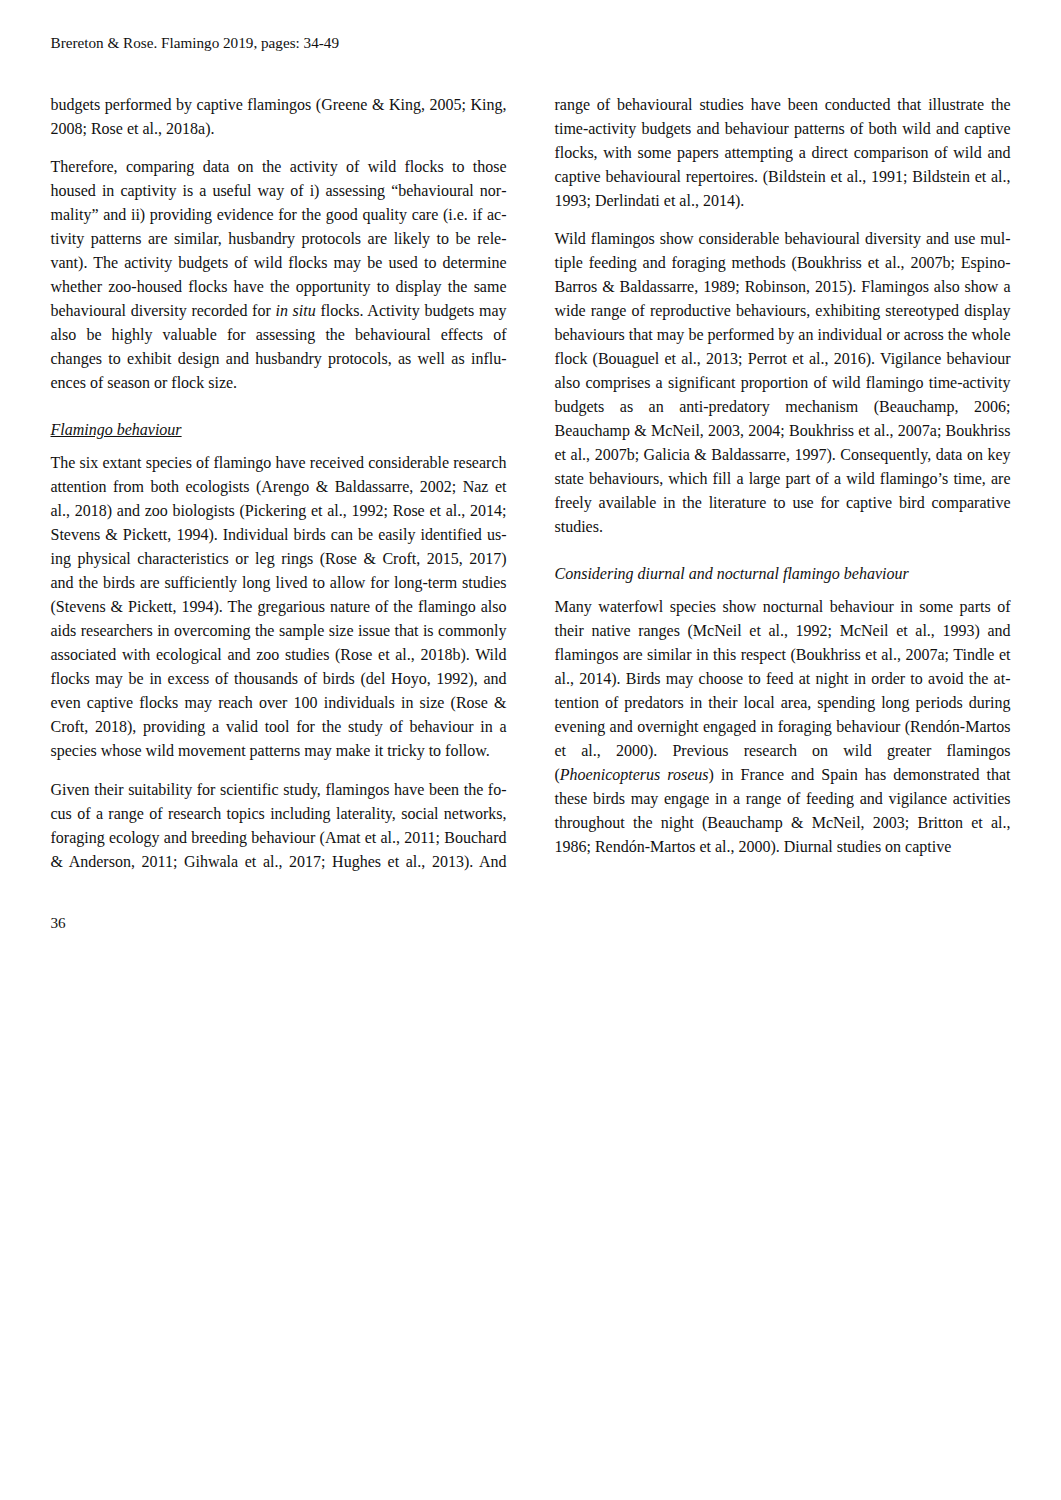Brereton & Rose. Flamingo 2019, pages: 34-49
budgets performed by captive flamingos (Greene & King, 2005; King, 2008; Rose et al., 2018a).
Therefore, comparing data on the activity of wild flocks to those housed in captivity is a useful way of i) assessing “behavioural normality” and ii) providing evidence for the good quality care (i.e. if activity patterns are similar, husbandry protocols are likely to be relevant). The activity budgets of wild flocks may be used to determine whether zoo-housed flocks have the opportunity to display the same behavioural diversity recorded for in situ flocks. Activity budgets may also be highly valuable for assessing the behavioural effects of changes to exhibit design and husbandry protocols, as well as influences of season or flock size.
Flamingo behaviour
The six extant species of flamingo have received considerable research attention from both ecologists (Arengo & Baldassarre, 2002; Naz et al., 2018) and zoo biologists (Pickering et al., 1992; Rose et al., 2014; Stevens & Pickett, 1994). Individual birds can be easily identified using physical characteristics or leg rings (Rose & Croft, 2015, 2017) and the birds are sufficiently long lived to allow for long-term studies (Stevens & Pickett, 1994). The gregarious nature of the flamingo also aids researchers in overcoming the sample size issue that is commonly associated with ecological and zoo studies (Rose et al., 2018b). Wild flocks may be in excess of thousands of birds (del Hoyo, 1992), and even captive flocks may reach over 100 individuals in size (Rose & Croft, 2018), providing a valid tool for the study of behaviour in a species whose wild movement patterns may make it tricky to follow.
Given their suitability for scientific study, flamingos have been the focus of a range of research topics including laterality, social networks, foraging ecology and breeding behaviour (Amat et al., 2011; Bouchard & Anderson, 2011; Gihwala et al., 2017; Hughes et al., 2013). And range of behavioural studies have been conducted that illustrate the time-activity budgets and behaviour patterns of both wild and captive flocks, with some papers attempting a direct comparison of wild and captive behavioural repertoires. (Bildstein et al., 1991; Bildstein et al., 1993; Derlindati et al., 2014).
Wild flamingos show considerable behavioural diversity and use multiple feeding and foraging methods (Boukhriss et al., 2007b; Espino-Barros & Baldassarre, 1989; Robinson, 2015). Flamingos also show a wide range of reproductive behaviours, exhibiting stereotyped display behaviours that may be performed by an individual or across the whole flock (Bouaguel et al., 2013; Perrot et al., 2016). Vigilance behaviour also comprises a significant proportion of wild flamingo time-activity budgets as an anti-predatory mechanism (Beauchamp, 2006; Beauchamp & McNeil, 2003, 2004; Boukhriss et al., 2007a; Boukhriss et al., 2007b; Galicia & Baldassarre, 1997). Consequently, data on key state behaviours, which fill a large part of a wild flamingo’s time, are freely available in the literature to use for captive bird comparative studies.
Considering diurnal and nocturnal flamingo behaviour
Many waterfowl species show nocturnal behaviour in some parts of their native ranges (McNeil et al., 1992; McNeil et al., 1993) and flamingos are similar in this respect (Boukhriss et al., 2007a; Tindle et al., 2014). Birds may choose to feed at night in order to avoid the attention of predators in their local area, spending long periods during evening and overnight engaged in foraging behaviour (Rendón-Martos et al., 2000). Previous research on wild greater flamingos (Phoenicopterus roseus) in France and Spain has demonstrated that these birds may engage in a range of feeding and vigilance activities throughout the night (Beauchamp & McNeil, 2003; Britton et al., 1986; Rendón-Martos et al., 2000). Diurnal studies on captive
36